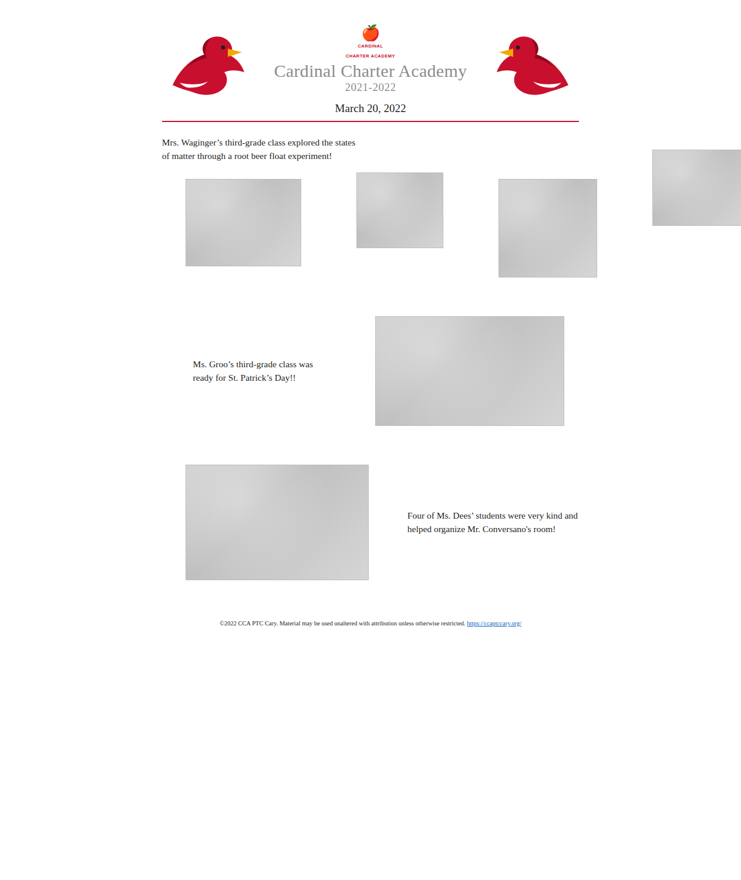🍎 CARDINAL
CHARTER ACADEMY
Cardinal Charter Academy
2021-2022
March 20, 2022
Mrs. Waginger’s third-grade class explored the states
of matter through a root beer float experiment!
Ms. Groo’s third-grade class was
ready for St. Patrick’s Day!!
Four of Ms. Dees’ students were very kind and helped organize Mr. Conver­sano's room!
©2022 CCA PTC Cary. Material may be used unaltered with attribution unless otherwise restricted. https://ccaptccary.org/